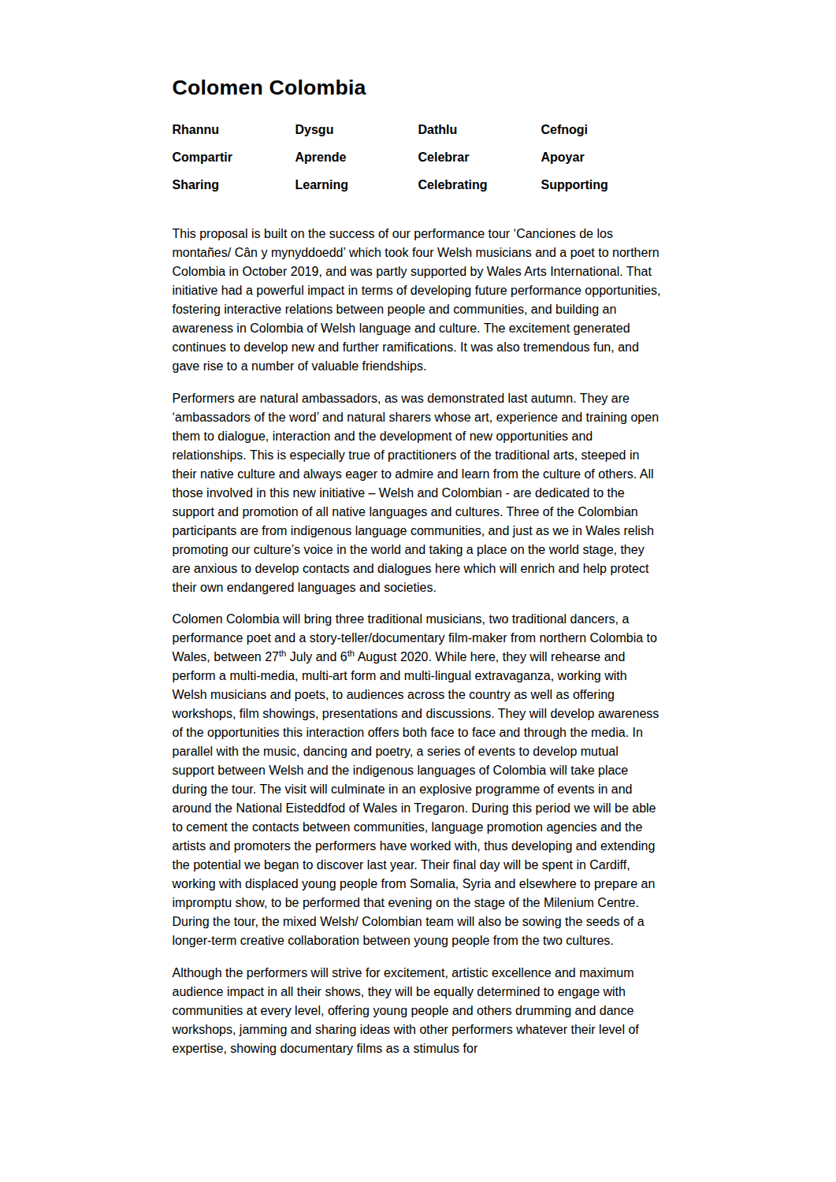Colomen Colombia
| Rhannu | Dysgu | Dathlu | Cefnogi |
| Compartir | Aprende | Celebrar | Apoyar |
| Sharing | Learning | Celebrating | Supporting |
This proposal is built on the success of our performance tour ‘Canciones de los montañes/ Cân y mynyddoedd’ which took four Welsh musicians and a poet to northern Colombia in October 2019, and was partly supported by Wales Arts International. That initiative had a powerful impact in terms of developing future performance opportunities, fostering interactive relations between people and communities, and building an awareness in Colombia of Welsh language and culture. The excitement generated continues to develop new and further ramifications. It was also tremendous fun, and gave rise to a number of valuable friendships.
Performers are natural ambassadors, as was demonstrated last autumn. They are ‘ambassadors of the word’ and natural sharers whose art, experience and training open them to dialogue, interaction and the development of new opportunities and relationships. This is especially true of practitioners of the traditional arts, steeped in their native culture and always eager to admire and learn from the culture of others. All those involved in this new initiative – Welsh and Colombian - are dedicated to the support and promotion of all native languages and cultures. Three of the Colombian participants are from indigenous language communities, and just as we in Wales relish promoting our culture’s voice in the world and taking a place on the world stage, they are anxious to develop contacts and dialogues here which will enrich and help protect their own endangered languages and societies.
Colomen Colombia will bring three traditional musicians, two traditional dancers, a performance poet and a story-teller/documentary film-maker from northern Colombia to Wales, between 27th July and 6th August 2020. While here, they will rehearse and perform a multi-media, multi-art form and multi-lingual extravaganza, working with Welsh musicians and poets, to audiences across the country as well as offering workshops, film showings, presentations and discussions. They will develop awareness of the opportunities this interaction offers both face to face and through the media. In parallel with the music, dancing and poetry, a series of events to develop mutual support between Welsh and the indigenous languages of Colombia will take place during the tour. The visit will culminate in an explosive programme of events in and around the National Eisteddfod of Wales in Tregaron. During this period we will be able to cement the contacts between communities, language promotion agencies and the artists and promoters the performers have worked with, thus developing and extending the potential we began to discover last year. Their final day will be spent in Cardiff, working with displaced young people from Somalia, Syria and elsewhere to prepare an impromptu show, to be performed that evening on the stage of the Milenium Centre. During the tour, the mixed Welsh/ Colombian team will also be sowing the seeds of a longer-term creative collaboration between young people from the two cultures.
Although the performers will strive for excitement, artistic excellence and maximum audience impact in all their shows, they will be equally determined to engage with communities at every level, offering young people and others drumming and dance workshops, jamming and sharing ideas with other performers whatever their level of expertise, showing documentary films as a stimulus for